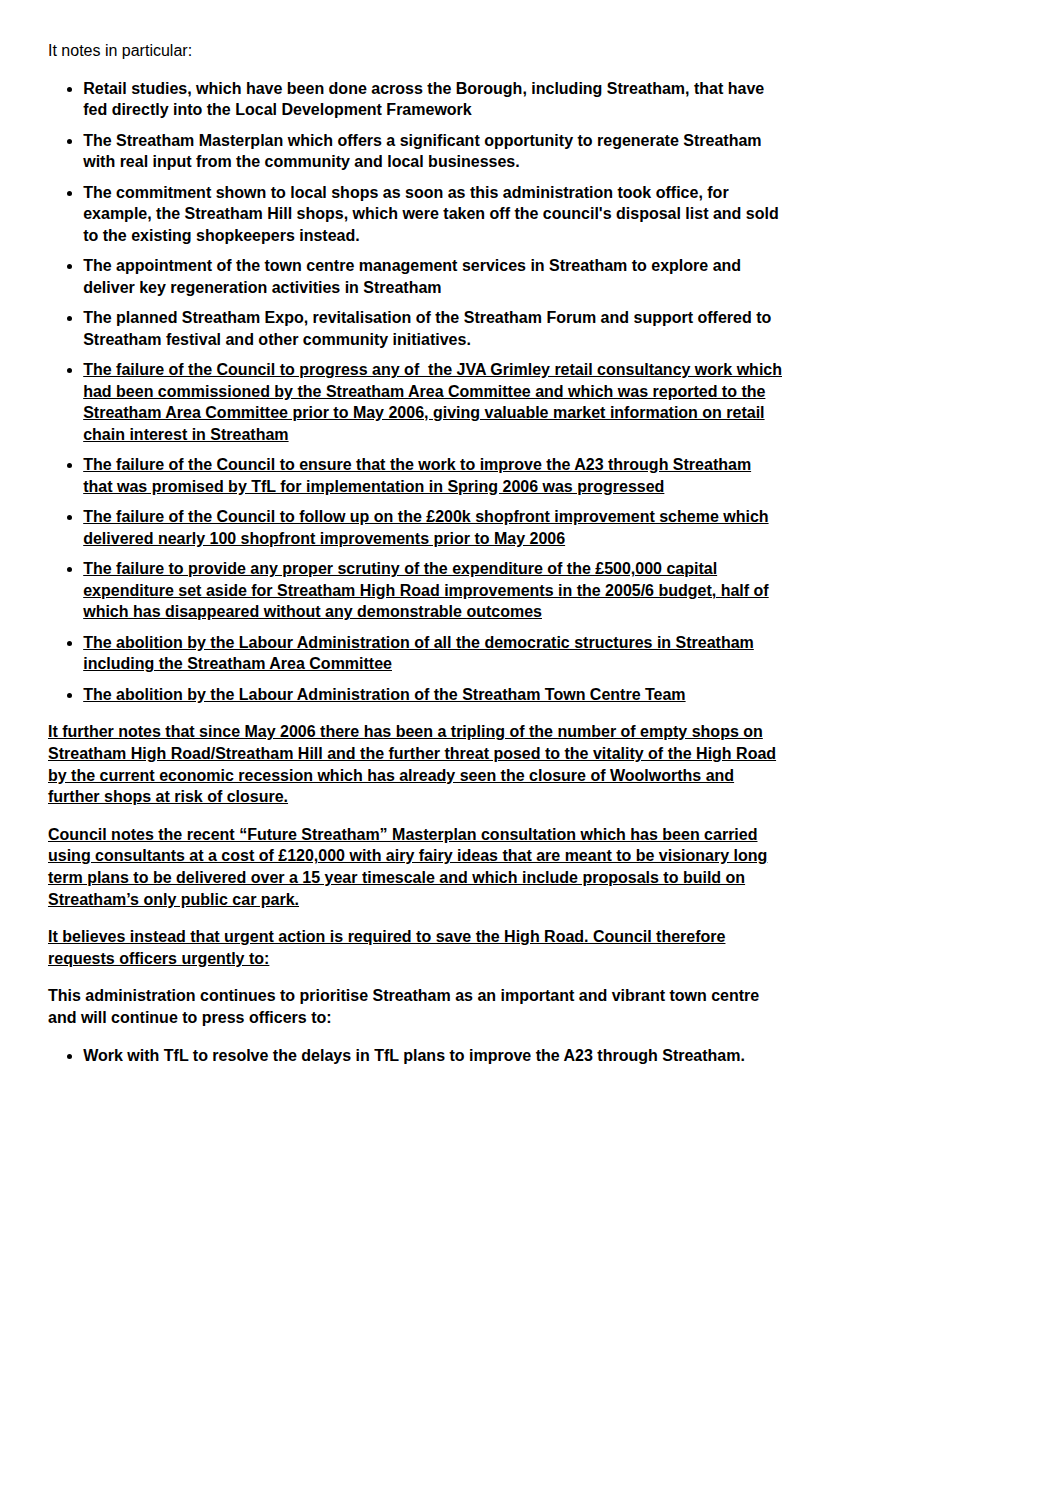It notes in particular:
Retail studies, which have been done across the Borough, including Streatham, that have fed directly into the Local Development Framework
The Streatham Masterplan which offers a significant opportunity to regenerate Streatham with real input from the community and local businesses.
The commitment shown to local shops as soon as this administration took office, for example, the Streatham Hill shops, which were taken off the council's disposal list and sold to the existing shopkeepers instead.
The appointment of the town centre management services in Streatham to explore and deliver key regeneration activities in Streatham
The planned Streatham Expo, revitalisation of the Streatham Forum and support offered to Streatham festival and other community initiatives.
The failure of the Council to progress any of the JVA Grimley retail consultancy work which had been commissioned by the Streatham Area Committee and which was reported to the Streatham Area Committee prior to May 2006, giving valuable market information on retail chain interest in Streatham
The failure of the Council to ensure that the work to improve the A23 through Streatham that was promised by TfL for implementation in Spring 2006 was progressed
The failure of the Council to follow up on the £200k shopfront improvement scheme which delivered nearly 100 shopfront improvements prior to May 2006
The failure to provide any proper scrutiny of the expenditure of the £500,000 capital expenditure set aside for Streatham High Road improvements in the 2005/6 budget, half of which has disappeared without any demonstrable outcomes
The abolition by the Labour Administration of all the democratic structures in Streatham including the Streatham Area Committee
The abolition by the Labour Administration of the Streatham Town Centre Team
It further notes that since May 2006 there has been a tripling of the number of empty shops on Streatham High Road/Streatham Hill and the further threat posed to the vitality of the High Road by the current economic recession which has already seen the closure of Woolworths and further shops at risk of closure.
Council notes the recent “Future Streatham” Masterplan consultation which has been carried using consultants at a cost of £120,000 with airy fairy ideas that are meant to be visionary long term plans to be delivered over a 15 year timescale and which include proposals to build on Streatham’s only public car park.
It believes instead that urgent action is required to save the High Road. Council therefore requests officers urgently to:
This administration continues to prioritise Streatham as an important and vibrant town centre and will continue to press officers to:
Work with TfL to resolve the delays in TfL plans to improve the A23 through Streatham.